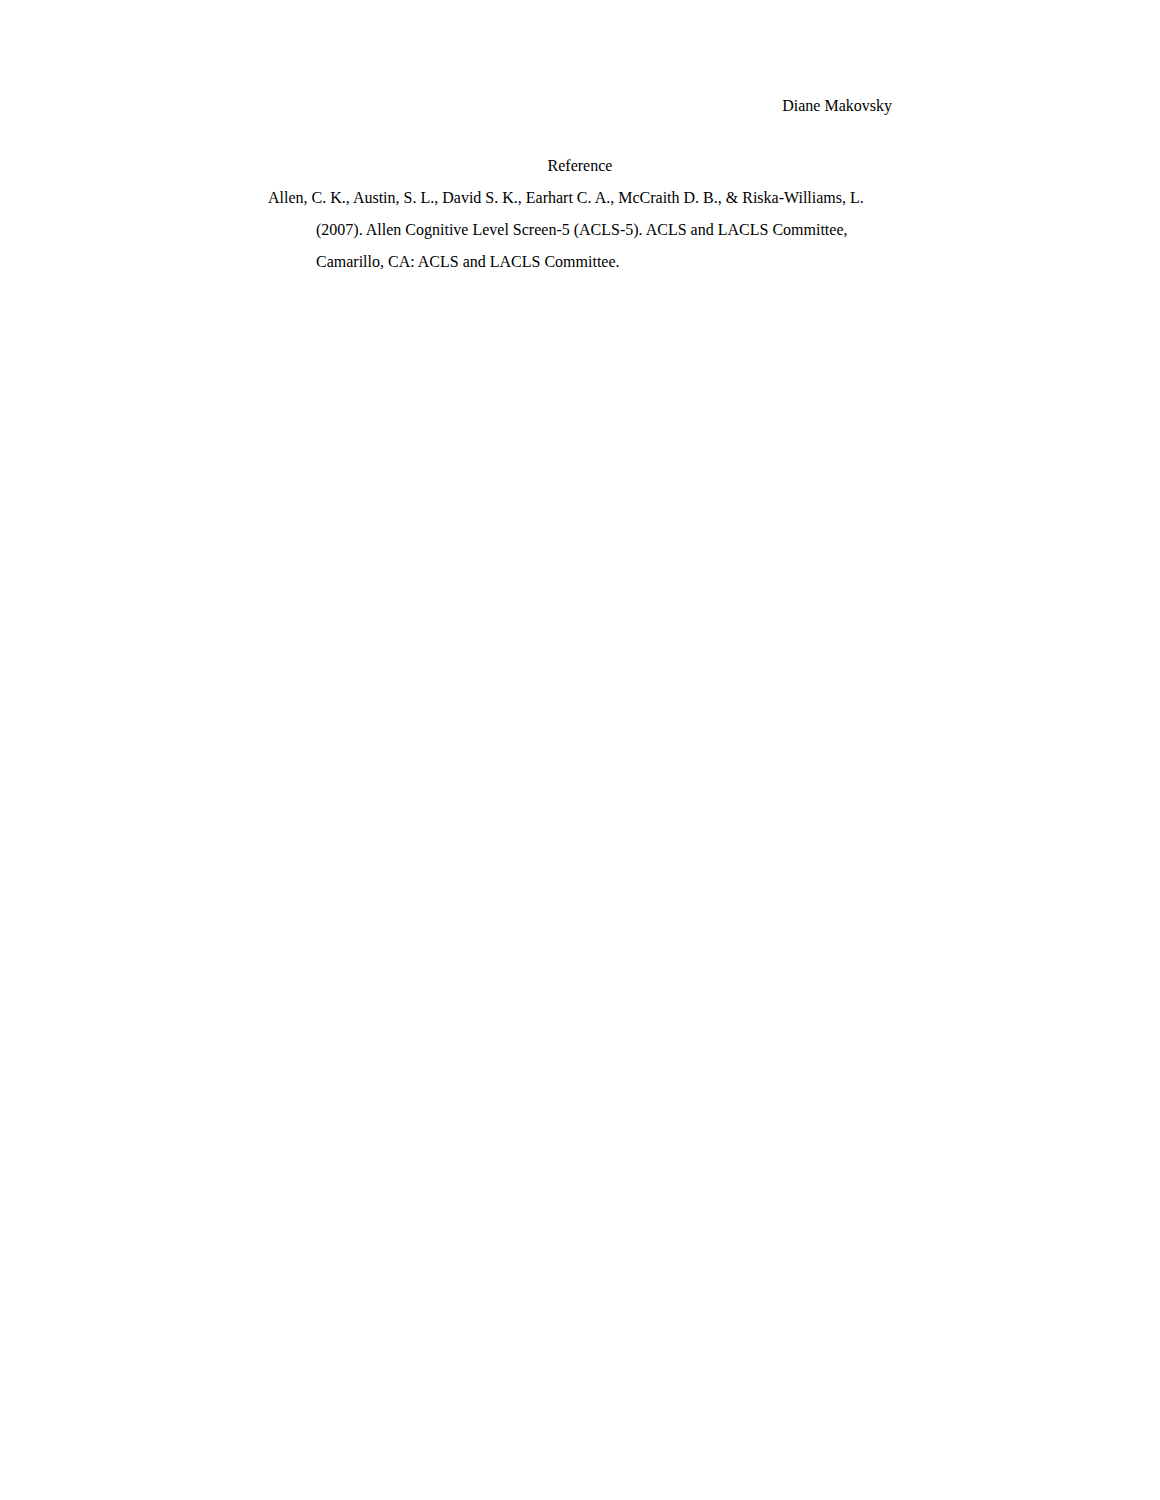Diane Makovsky
Reference
Allen, C. K., Austin, S. L., David S. K., Earhart C. A., McCraith D. B., & Riska-Williams, L. (2007). Allen Cognitive Level Screen-5 (ACLS-5). ACLS and LACLS Committee, Camarillo, CA: ACLS and LACLS Committee.